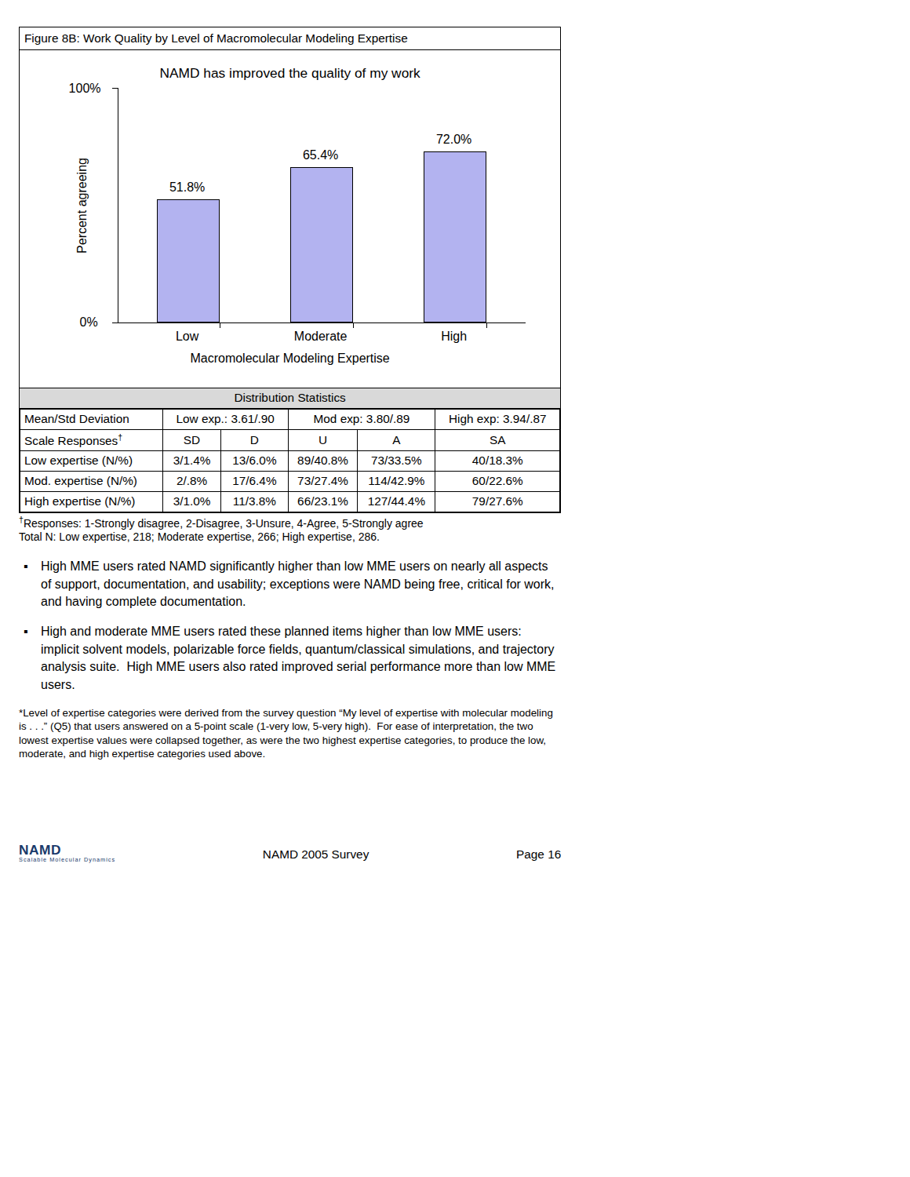Figure 8B: Work Quality by Level of Macromolecular Modeling Expertise
NAMD has improved the quality of my work
Percent agreeing
100%
0%
51.8%
65.4%
72.0%
Low
Moderate
High
Macromolecular Modeling Expertise
Distribution Statistics
| Mean/Std Deviation | Low exp.: 3.61/.90 | Mod exp: 3.80/.89 | High exp: 3.94/.87 |
| Scale Responses † | SD | D | U | A | SA |
| Low expertise (N/%) | 3/1.4% | 13/6.0% | 89/40.8% | 73/33.5% | 40/18.3% |
| Mod. expertise (N/%) | 2/.8% | 17/6.4% | 73/27.4% | 114/42.9% | 60/22.6% |
| High expertise (N/%) | 3/1.0% | 11/3.8% | 66/23.1% | 127/44.4% | 79/27.6% |
†Responses: 1-Strongly disagree, 2-Disagree, 3-Unsure, 4-Agree, 5-Strongly agree
Total N: Low expertise, 218; Moderate expertise, 266; High expertise, 286.
High MME users rated NAMD significantly higher than low MME users on nearly all aspects of support, documentation, and usability; exceptions were NAMD being free, critical for work, and having complete documentation.
High and moderate MME users rated these planned items higher than low MME users: implicit solvent models, polarizable force fields, quantum/classical simulations, and trajectory analysis suite. High MME users also rated improved serial performance more than low MME users.
*Level of expertise categories were derived from the survey question “My level of expertise with molecular modeling is . . .” (Q5) that users answered on a 5-point scale (1-very low, 5-very high). For ease of interpretation, the two lowest expertise values were collapsed together, as were the two highest expertise categories, to produce the low, moderate, and high expertise categories used above.
NAMDScalable Molecular Dynamics
NAMD 2005 Survey
Page 16